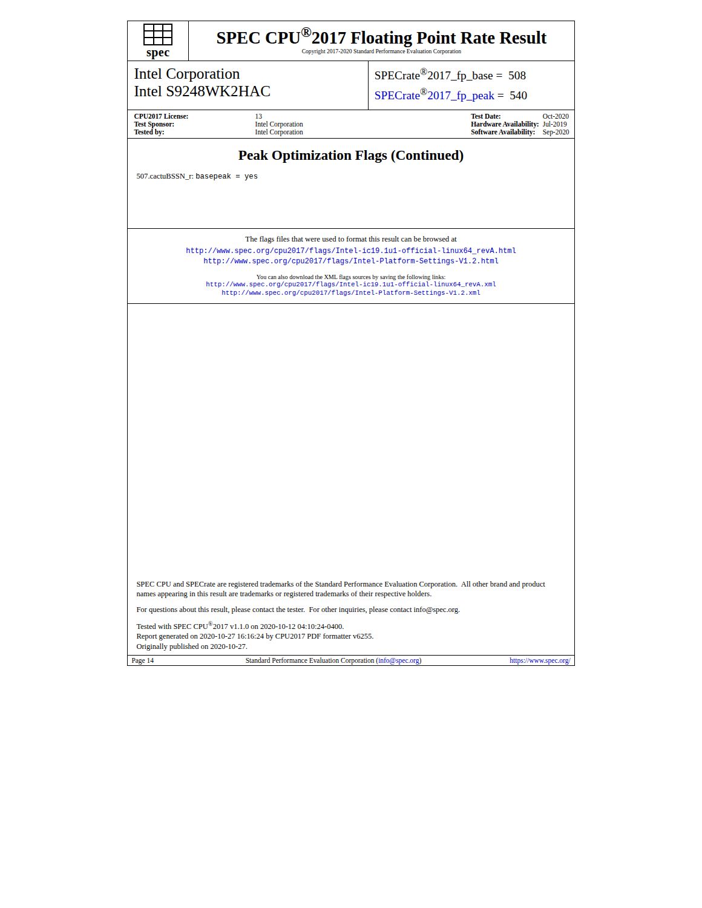spec
SPEC CPU®2017 Floating Point Rate Result
Copyright 2017-2020 Standard Performance Evaluation Corporation
Intel Corporation
Intel S9248WK2HAC
SPECrate®2017_fp_base = 508
SPECrate®2017_fp_peak = 540
| CPU2017 License: | 13 |
| Test Sponsor: | Intel Corporation |
| Tested by: | Intel Corporation |
| Test Date: | Oct-2020 |
| Hardware Availability: | Jul-2019 |
| Software Availability: | Sep-2020 |
Peak Optimization Flags (Continued)
507.cactuBSSN_r: basepeak = yes
The flags files that were used to format this result can be browsed at
http://www.spec.org/cpu2017/flags/Intel-ic19.1u1-official-linux64_revA.html
http://www.spec.org/cpu2017/flags/Intel-Platform-Settings-V1.2.html
You can also download the XML flags sources by saving the following links:
http://www.spec.org/cpu2017/flags/Intel-ic19.1u1-official-linux64_revA.xml
http://www.spec.org/cpu2017/flags/Intel-Platform-Settings-V1.2.xml
SPEC CPU and SPECrate are registered trademarks of the Standard Performance Evaluation Corporation. All other brand and product names appearing in this result are trademarks or registered trademarks of their respective holders.
For questions about this result, please contact the tester. For other inquiries, please contact info@spec.org.
Tested with SPEC CPU®2017 v1.1.0 on 2020-10-12 04:10:24-0400.
Report generated on 2020-10-27 16:16:24 by CPU2017 PDF formatter v6255.
Originally published on 2020-10-27.
Page 14
Standard Performance Evaluation Corporation (info@spec.org)
https://www.spec.org/